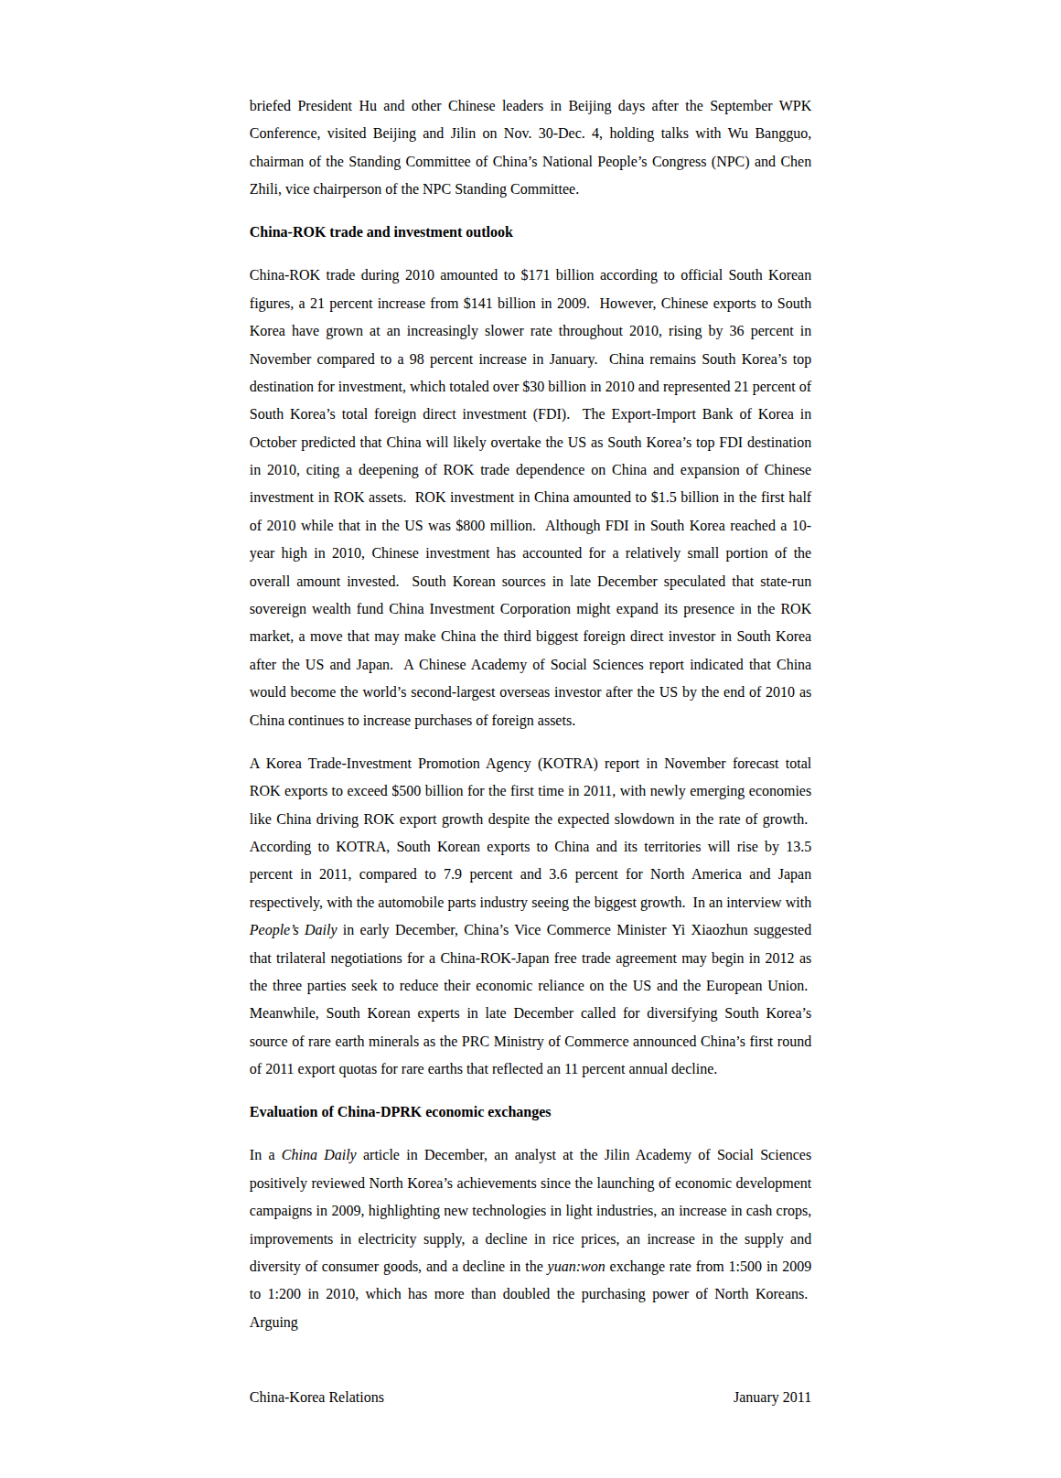briefed President Hu and other Chinese leaders in Beijing days after the September WPK Conference, visited Beijing and Jilin on Nov. 30-Dec. 4, holding talks with Wu Bangguo, chairman of the Standing Committee of China’s National People’s Congress (NPC) and Chen Zhili, vice chairperson of the NPC Standing Committee.
China-ROK trade and investment outlook
China-ROK trade during 2010 amounted to $171 billion according to official South Korean figures, a 21 percent increase from $141 billion in 2009. However, Chinese exports to South Korea have grown at an increasingly slower rate throughout 2010, rising by 36 percent in November compared to a 98 percent increase in January. China remains South Korea’s top destination for investment, which totaled over $30 billion in 2010 and represented 21 percent of South Korea’s total foreign direct investment (FDI). The Export-Import Bank of Korea in October predicted that China will likely overtake the US as South Korea’s top FDI destination in 2010, citing a deepening of ROK trade dependence on China and expansion of Chinese investment in ROK assets. ROK investment in China amounted to $1.5 billion in the first half of 2010 while that in the US was $800 million. Although FDI in South Korea reached a 10-year high in 2010, Chinese investment has accounted for a relatively small portion of the overall amount invested. South Korean sources in late December speculated that state-run sovereign wealth fund China Investment Corporation might expand its presence in the ROK market, a move that may make China the third biggest foreign direct investor in South Korea after the US and Japan. A Chinese Academy of Social Sciences report indicated that China would become the world’s second-largest overseas investor after the US by the end of 2010 as China continues to increase purchases of foreign assets.
A Korea Trade-Investment Promotion Agency (KOTRA) report in November forecast total ROK exports to exceed $500 billion for the first time in 2011, with newly emerging economies like China driving ROK export growth despite the expected slowdown in the rate of growth. According to KOTRA, South Korean exports to China and its territories will rise by 13.5 percent in 2011, compared to 7.9 percent and 3.6 percent for North America and Japan respectively, with the automobile parts industry seeing the biggest growth. In an interview with People’s Daily in early December, China’s Vice Commerce Minister Yi Xiaozhun suggested that trilateral negotiations for a China-ROK-Japan free trade agreement may begin in 2012 as the three parties seek to reduce their economic reliance on the US and the European Union. Meanwhile, South Korean experts in late December called for diversifying South Korea’s source of rare earth minerals as the PRC Ministry of Commerce announced China’s first round of 2011 export quotas for rare earths that reflected an 11 percent annual decline.
Evaluation of China-DPRK economic exchanges
In a China Daily article in December, an analyst at the Jilin Academy of Social Sciences positively reviewed North Korea’s achievements since the launching of economic development campaigns in 2009, highlighting new technologies in light industries, an increase in cash crops, improvements in electricity supply, a decline in rice prices, an increase in the supply and diversity of consumer goods, and a decline in the yuan:won exchange rate from 1:500 in 2009 to 1:200 in 2010, which has more than doubled the purchasing power of North Koreans. Arguing
China-Korea Relations January 2011